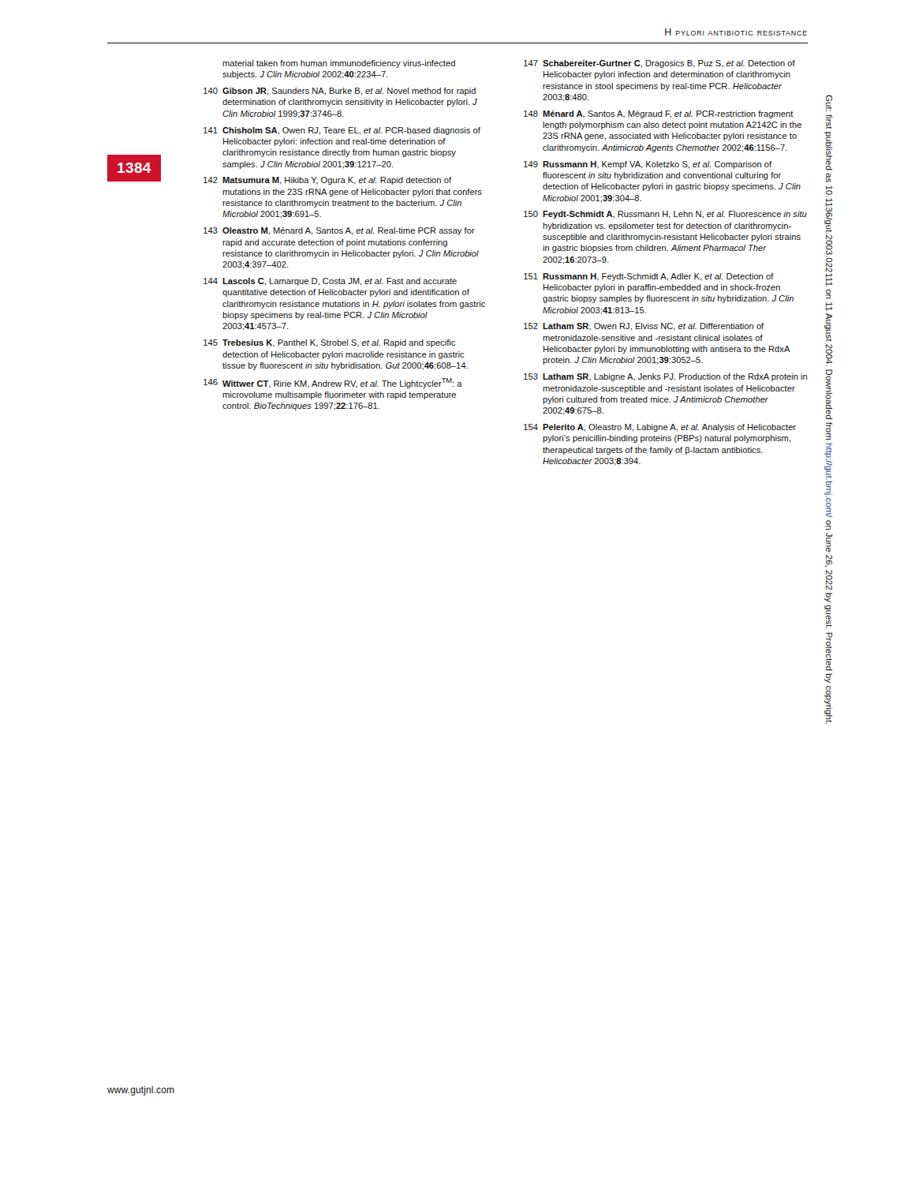H pylori antibiotic resistance
1384
material taken from human immunodeficiency virus-infected subjects. J Clin Microbiol 2002;40:2234–7.
140 Gibson JR, Saunders NA, Burke B, et al. Novel method for rapid determination of clarithromycin sensitivity in Helicobacter pylori. J Clin Microbiol 1999;37:3746–8.
141 Chisholm SA, Owen RJ, Teare EL, et al. PCR-based diagnosis of Helicobacter pylori: infection and real-time deterination of clarithromycin resistance directly from human gastric biopsy samples. J Clin Microbiol 2001;39:1217–20.
142 Matsumura M, Hikiba Y, Ogura K, et al. Rapid detection of mutations in the 23S rRNA gene of Helicobacter pylori that confers resistance to clarithromycin treatment to the bacterium. J Clin Microbiol 2001;39:691–5.
143 Oleastro M, Ménard A, Santos A, et al. Real-time PCR assay for rapid and accurate detection of point mutations conferring resistance to clarithromycin in Helicobacter pylori. J Clin Microbiol 2003;4:397–402.
144 Lascols C, Lamarque D, Costa JM, et al. Fast and accurate quantitative detection of Helicobacter pylori and identification of clarithromycin resistance mutations in H. pylori isolates from gastric biopsy specimens by real-time PCR. J Clin Microbiol 2003;41:4573–7.
145 Trebesius K, Panthel K, Strobel S, et al. Rapid and specific detection of Helicobacter pylori macrolide resistance in gastric tissue by fluorescent in situ hybridisation. Gut 2000;46:608–14.
146 Wittwer CT, Ririe KM, Andrew RV, et al. The LightcyclerTM: a microvolume multisample fluorimeter with rapid temperature control. BioTechniques 1997;22:176–81.
147 Schabereiter-Gurtner C, Dragosics B, Puz S, et al. Detection of Helicobacter pylori infection and determination of clarithromycin resistance in stool specimens by real-time PCR. Helicobacter 2003;8:480.
148 Ménard A, Santos A, Mégraud F, et al. PCR-restriction fragment length polymorphism can also detect point mutation A2142C in the 23S rRNA gene, associated with Helicobacter pylori resistance to clarithromycin. Antimicrob Agents Chemother 2002;46:1156–7.
149 Russmann H, Kempf VA, Koletzko S, et al. Comparison of fluorescent in situ hybridization and conventional culturing for detection of Helicobacter pylori in gastric biopsy specimens. J Clin Microbiol 2001;39:304–8.
150 Feydt-Schmidt A, Russmann H, Lehn N, et al. Fluorescence in situ hybridization vs. epsilometer test for detection of clarithromycin-susceptible and clarithromycin-resistant Helicobacter pylori strains in gastric biopsies from children. Aliment Pharmacol Ther 2002;16:2073–9.
151 Russmann H, Feydt-Schmidt A, Adler K, et al. Detection of Helicobacter pylori in paraffin-embedded and in shock-frozen gastric biopsy samples by fluorescent in situ hybridization. J Clin Microbiol 2003;41:813–15.
152 Latham SR, Owen RJ, Elviss NC, et al. Differentiation of metronidazole-sensitive and -resistant clinical isolates of Helicobacter pylori by immunoblotting with antisera to the RdxA protein. J Clin Microbiol 2001;39:3052–5.
153 Latham SR, Labigne A, Jenks PJ. Production of the RdxA protein in metronidazole-susceptible and -resistant isolates of Helicobacter pylori cultured from treated mice. J Antimicrob Chemother 2002;49:675–8.
154 Pelerito A, Oleastro M, Labigne A, et al. Analysis of Helicobacter pylori’s penicillin-binding proteins (PBPs) natural polymorphism, therapeutical targets of the family of β-lactam antibiotics. Helicobacter 2003;8:394.
www.gutjnl.com
Gut: first published as 10.1136/gut.2003.022111 on 11 August 2004. Downloaded from http://gut.bmj.com/ on June 26, 2022 by guest. Protected by copyright.